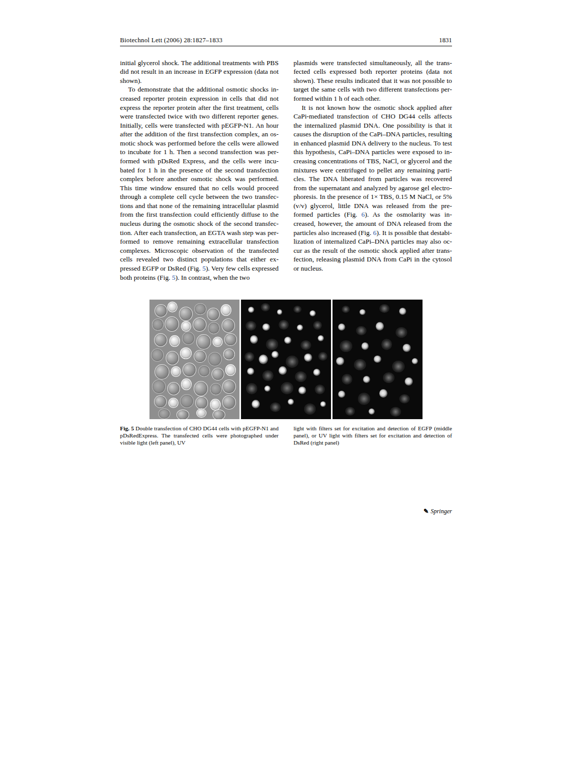Biotechnol Lett (2006) 28:1827–1833
1831
initial glycerol shock. The additional treatments with PBS did not result in an increase in EGFP expression (data not shown).
To demonstrate that the additional osmotic shocks increased reporter protein expression in cells that did not express the reporter protein after the first treatment, cells were transfected twice with two different reporter genes. Initially, cells were transfected with pEGFP-N1. An hour after the addition of the first transfection complex, an osmotic shock was performed before the cells were allowed to incubate for 1 h. Then a second transfection was performed with pDsRed Express, and the cells were incubated for 1 h in the presence of the second transfection complex before another osmotic shock was performed. This time window ensured that no cells would proceed through a complete cell cycle between the two transfections and that none of the remaining intracellular plasmid from the first transfection could efficiently diffuse to the nucleus during the osmotic shock of the second transfection. After each transfection, an EGTA wash step was performed to remove remaining extracellular transfection complexes. Microscopic observation of the transfected cells revealed two distinct populations that either expressed EGFP or DsRed (Fig. 5). Very few cells expressed both proteins (Fig. 5). In contrast, when the two
plasmids were transfected simultaneously, all the transfected cells expressed both reporter proteins (data not shown). These results indicated that it was not possible to target the same cells with two different transfections performed within 1 h of each other.
It is not known how the osmotic shock applied after CaPi-mediated transfection of CHO DG44 cells affects the internalized plasmid DNA. One possibility is that it causes the disruption of the CaPi–DNA particles, resulting in enhanced plasmid DNA delivery to the nucleus. To test this hypothesis, CaPi–DNA particles were exposed to increasing concentrations of TBS, NaCl, or glycerol and the mixtures were centrifuged to pellet any remaining particles. The DNA liberated from particles was recovered from the supernatant and analyzed by agarose gel electrophoresis. In the presence of 1× TBS, 0.15 M NaCl, or 5% (v/v) glycerol, little DNA was released from the preformed particles (Fig. 6). As the osmolarity was increased, however, the amount of DNA released from the particles also increased (Fig. 6). It is possible that destabilization of internalized CaPi–DNA particles may also occur as the result of the osmotic shock applied after transfection, releasing plasmid DNA from CaPi in the cytosol or nucleus.
Fig. 5 Double transfection of CHO DG44 cells with pEGFP-N1 and pDsRedExpress. The transfected cells were photographed under visible light (left panel), UV
light with filters set for excitation and detection of EGFP (middle panel), or UV light with filters set for excitation and detection of DsRed (right panel)
✎Springer